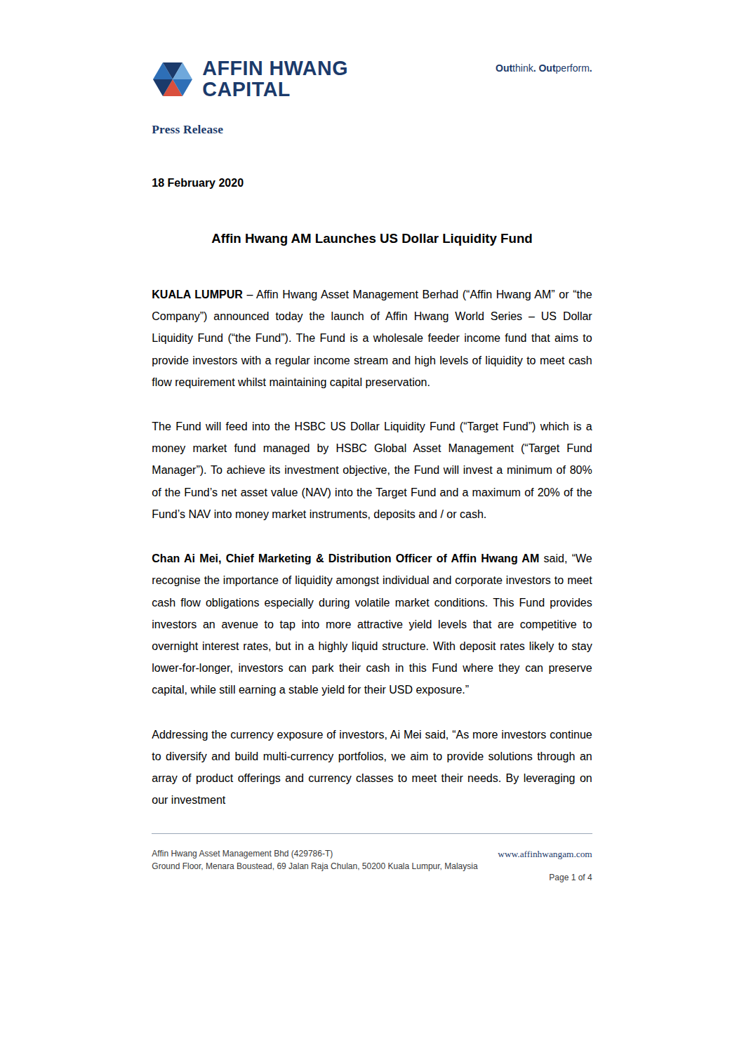AFFIN HWANG CAPITAL
Outthink. Outperform.
Press Release
18 February 2020
Affin Hwang AM Launches US Dollar Liquidity Fund
KUALA LUMPUR – Affin Hwang Asset Management Berhad (“Affin Hwang AM” or “the Company”) announced today the launch of Affin Hwang World Series – US Dollar Liquidity Fund (“the Fund”). The Fund is a wholesale feeder income fund that aims to provide investors with a regular income stream and high levels of liquidity to meet cash flow requirement whilst maintaining capital preservation.
The Fund will feed into the HSBC US Dollar Liquidity Fund (“Target Fund”) which is a money market fund managed by HSBC Global Asset Management (“Target Fund Manager”). To achieve its investment objective, the Fund will invest a minimum of 80% of the Fund’s net asset value (NAV) into the Target Fund and a maximum of 20% of the Fund’s NAV into money market instruments, deposits and / or cash.
Chan Ai Mei, Chief Marketing & Distribution Officer of Affin Hwang AM said, “We recognise the importance of liquidity amongst individual and corporate investors to meet cash flow obligations especially during volatile market conditions. This Fund provides investors an avenue to tap into more attractive yield levels that are competitive to overnight interest rates, but in a highly liquid structure. With deposit rates likely to stay lower-for-longer, investors can park their cash in this Fund where they can preserve capital, while still earning a stable yield for their USD exposure.”
Addressing the currency exposure of investors, Ai Mei said, “As more investors continue to diversify and build multi-currency portfolios, we aim to provide solutions through an array of product offerings and currency classes to meet their needs. By leveraging on our investment
Affin Hwang Asset Management Bhd (429786-T)
Ground Floor, Menara Boustead, 69 Jalan Raja Chulan, 50200 Kuala Lumpur, Malaysia
www.affinhwangam.com
Page 1 of 4